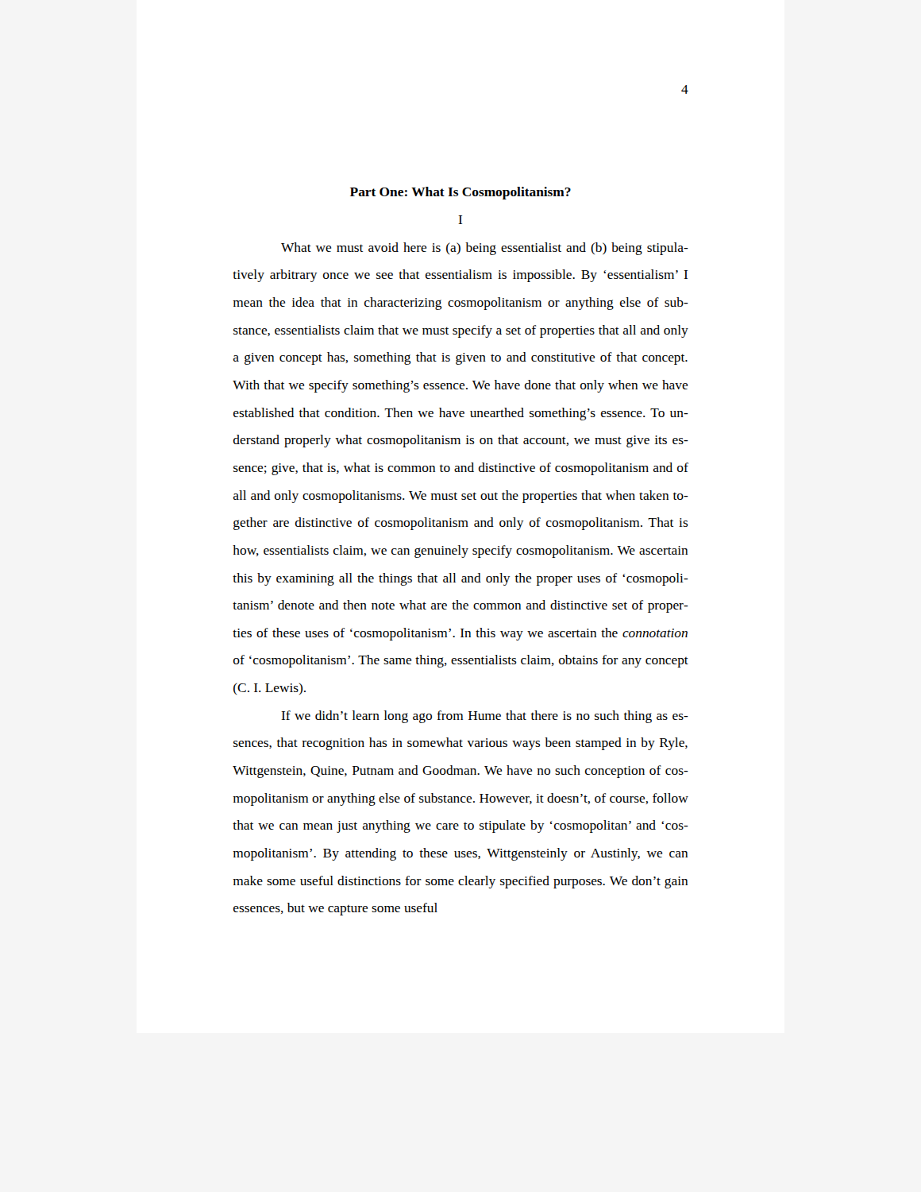4
Part One: What Is Cosmopolitanism?
I
What we must avoid here is (a) being essentialist and (b) being stipulatively arbitrary once we see that essentialism is impossible. By ‘essentialism’ I mean the idea that in characterizing cosmopolitanism or anything else of substance, essentialists claim that we must specify a set of properties that all and only a given concept has, something that is given to and constitutive of that concept. With that we specify something’s essence. We have done that only when we have established that condition. Then we have unearthed something’s essence. To understand properly what cosmopolitanism is on that account, we must give its essence; give, that is, what is common to and distinctive of cosmopolitanism and of all and only cosmopolitanisms. We must set out the properties that when taken together are distinctive of cosmopolitanism and only of cosmopolitanism. That is how, essentialists claim, we can genuinely specify cosmopolitanism. We ascertain this by examining all the things that all and only the proper uses of ‘cosmopolitanism’ denote and then note what are the common and distinctive set of properties of these uses of ‘cosmopolitanism’. In this way we ascertain the connotation of ‘cosmopolitanism’. The same thing, essentialists claim, obtains for any concept (C. I. Lewis).
If we didn’t learn long ago from Hume that there is no such thing as essences, that recognition has in somewhat various ways been stamped in by Ryle, Wittgenstein, Quine, Putnam and Goodman. We have no such conception of cosmopolitanism or anything else of substance. However, it doesn’t, of course, follow that we can mean just anything we care to stipulate by ‘cosmopolitan’ and ‘cosmopolitanism’. By attending to these uses, Wittgensteinly or Austinly, we can make some useful distinctions for some clearly specified purposes. We don’t gain essences, but we capture some useful